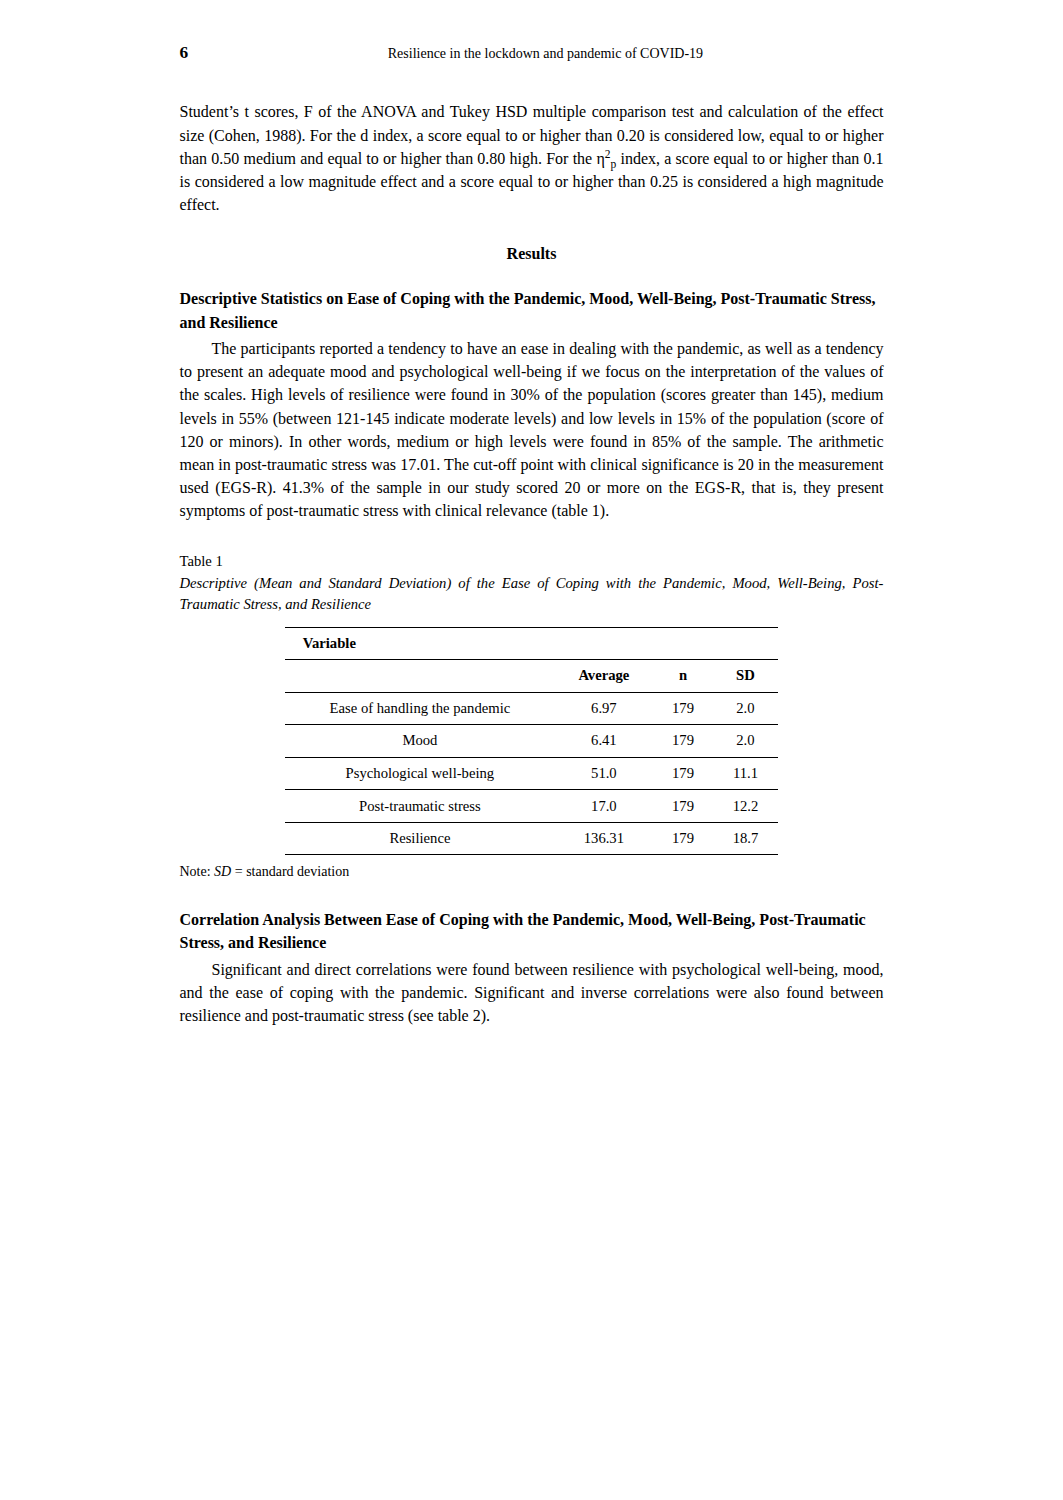6 Resilience in the lockdown and pandemic of COVID-19
Student’s t scores, F of the ANOVA and Tukey HSD multiple comparison test and calculation of the effect size (Cohen, 1988). For the d index, a score equal to or higher than 0.20 is considered low, equal to or higher than 0.50 medium and equal to or higher than 0.80 high. For the η2p index, a score equal to or higher than 0.1 is considered a low magnitude effect and a score equal to or higher than 0.25 is considered a high magnitude effect.
Results
Descriptive Statistics on Ease of Coping with the Pandemic, Mood, Well-Being, Post-Traumatic Stress, and Resilience
The participants reported a tendency to have an ease in dealing with the pandemic, as well as a tendency to present an adequate mood and psychological well-being if we focus on the interpretation of the values of the scales. High levels of resilience were found in 30% of the population (scores greater than 145), medium levels in 55% (between 121-145 indicate moderate levels) and low levels in 15% of the population (score of 120 or minors). In other words, medium or high levels were found in 85% of the sample. The arithmetic mean in post-traumatic stress was 17.01. The cut-off point with clinical significance is 20 in the measurement used (EGS-R). 41.3% of the sample in our study scored 20 or more on the EGS-R, that is, they present symptoms of post-traumatic stress with clinical relevance (table 1).
Table 1
Descriptive (Mean and Standard Deviation) of the Ease of Coping with the Pandemic, Mood, Well-Being, Post-Traumatic Stress, and Resilience
| Variable |
| --- |
| | Average | n | SD |
| Ease of handling the pandemic | 6.97 | 179 | 2.0 |
| Mood | 6.41 | 179 | 2.0 |
| Psychological well-being | 51.0 | 179 | 11.1 |
| Post-traumatic stress | 17.0 | 179 | 12.2 |
| Resilience | 136.31 | 179 | 18.7 |
Note: SD = standard deviation
Correlation Analysis Between Ease of Coping with the Pandemic, Mood, Well-Being, Post-Traumatic Stress, and Resilience
Significant and direct correlations were found between resilience with psychological well-being, mood, and the ease of coping with the pandemic. Significant and inverse correlations were also found between resilience and post-traumatic stress (see table 2).